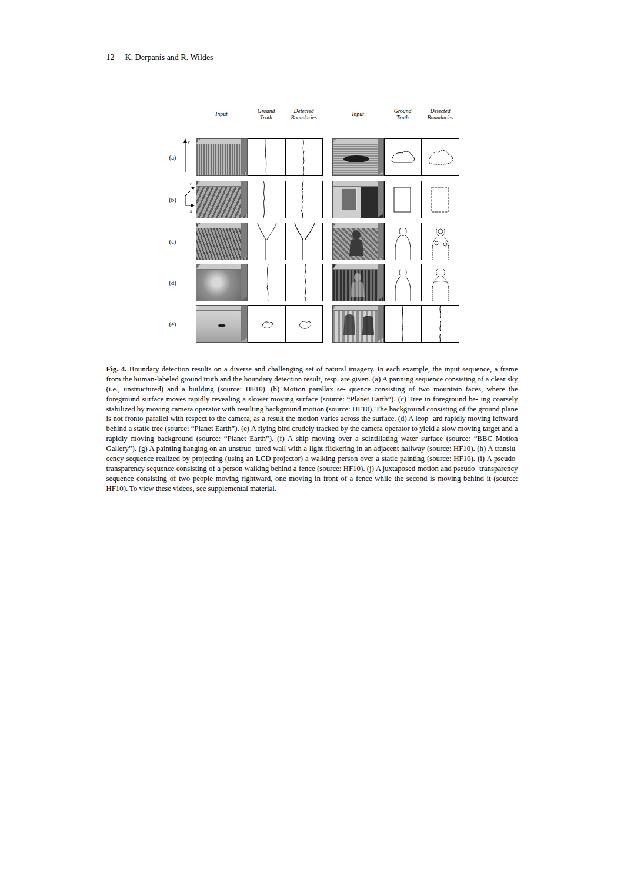12 K. Derpanis and R. Wildes
| | | Input | Ground Truth | Detected Boundaries | | Input | Ground Truth | Detected Boundaries |
| (a) | y | | | | | | | |
| (b) | t x | | | | | | | |
| (c) | | | | | | | | |
| (d) | | | | | | | | |
| (e) | | | | | | | | |
Fig. 4. Boundary detection results on a diverse and challenging set of natural imagery. In each example, the input sequence, a frame from the human-labeled ground truth and the boundary detection result, resp. are given. (a) A panning sequence consisting of a clear sky (i.e., unstructured) and a building (source: HF10). (b) Motion parallax se- quence consisting of two mountain faces, where the foreground surface moves rapidly revealing a slower moving surface (source: “Planet Earth”). (c) Tree in foreground be- ing coarsely stabilized by moving camera operator with resulting background motion (source: HF10). The background consisting of the ground plane is not fronto-parallel with respect to the camera, as a result the motion varies across the surface. (d) A leop- ard rapidly moving leftward behind a static tree (source: “Planet Earth”). (e) A flying bird crudely tracked by the camera operator to yield a slow moving target and a rapidly moving background (source: “Planet Earth”). (f) A ship moving over a scintillating water surface (source: “BBC Motion Gallery”). (g) A painting hanging on an unstruc- tured wall with a light flickering in an adjacent hallway (source: HF10). (h) A translu- cency sequence realized by projecting (using an LCD projector) a walking person over a static painting (source: HF10). (i) A pseudo-transparency sequence consisting of a person walking behind a fence (source: HF10). (j) A juxtaposed motion and pseudo- transparency sequence consisting of two people moving rightward, one moving in front of a fence while the second is moving behind it (source: HF10). To view these videos, see supplemental material.